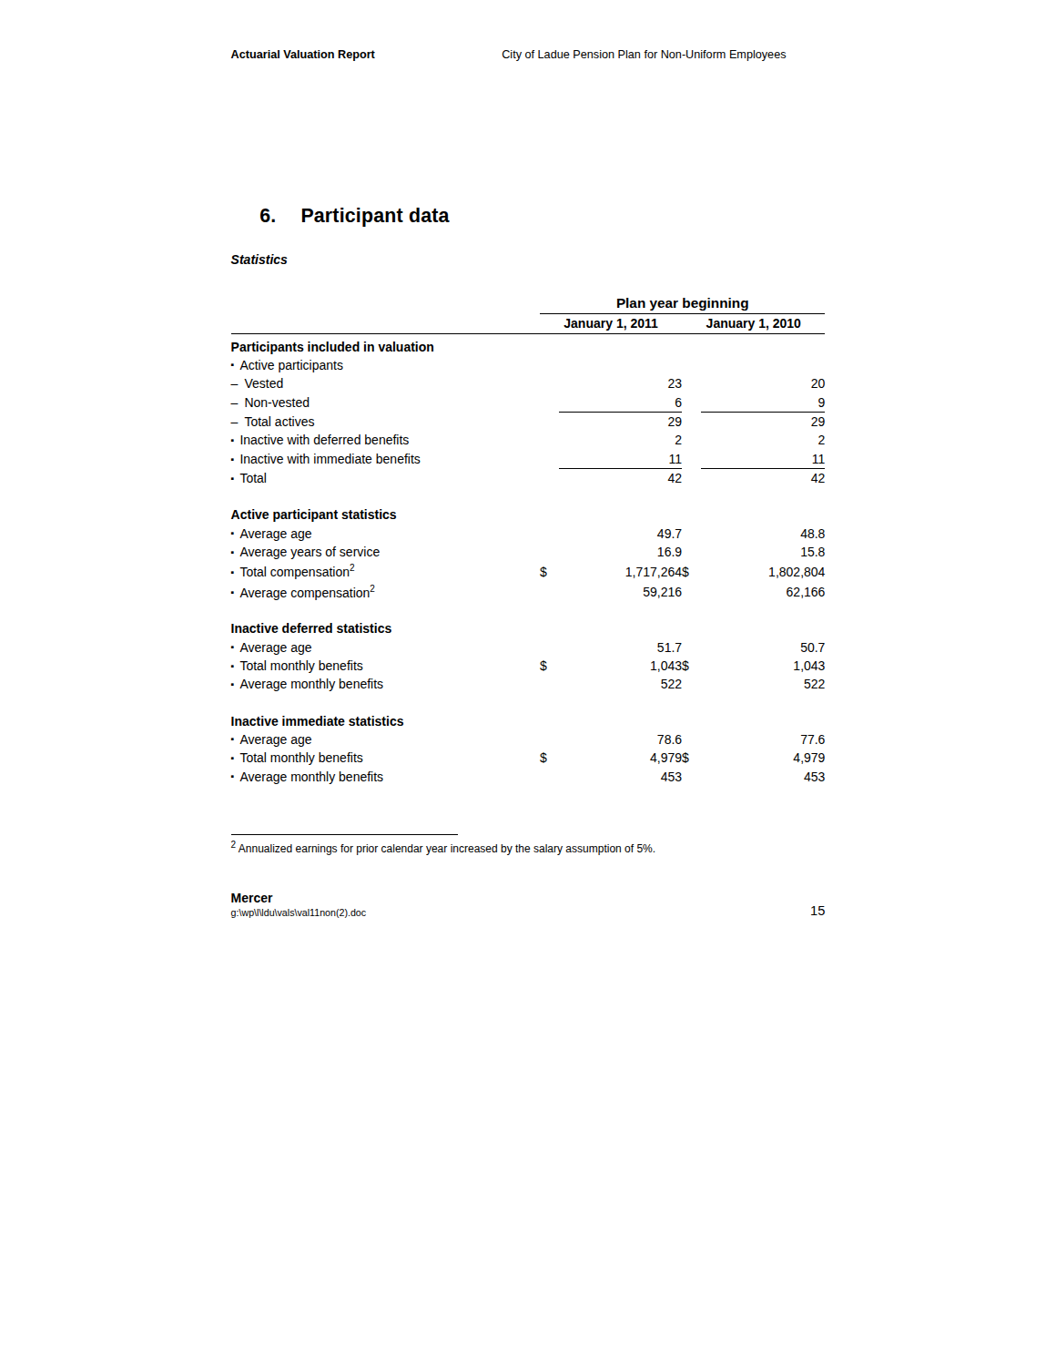Actuarial Valuation Report
City of Ladue Pension Plan for Non-Uniform Employees
6. Participant data
Statistics
| | Plan year beginning |
| --- | --- |
| | January 1, 2011 | January 1, 2010 |
| Participants included in valuation | | | | |
| Active participants | | | | |
| Vested | | 23 | | 20 |
| Non-vested | | 6 | | 9 |
| Total actives | | 29 | | 29 |
| Inactive with deferred benefits | | 2 | | 2 |
| Inactive with immediate benefits | | 11 | | 11 |
| Total | | 42 | | 42 |
| Active participant statistics | | | | |
| Average age | | 49.7 | | 48.8 |
| Average years of service | | 16.9 | | 15.8 |
| Total compensation 2 | $ | 1,717,264 | $ | 1,802,804 |
| Average compensation 2 | | 59,216 | | 62,166 |
| Inactive deferred statistics | | | | |
| Average age | | 51.7 | | 50.7 |
| Total monthly benefits | $ | 1,043 | $ | 1,043 |
| Average monthly benefits | | 522 | | 522 |
| Inactive immediate statistics | | | | |
| Average age | | 78.6 | | 77.6 |
| Total monthly benefits | $ | 4,979 | $ | 4,979 |
| Average monthly benefits | | 453 | | 453 |
2 Annualized earnings for prior calendar year increased by the salary assumption of 5%.
Mercer
g:\wp\l\ldu\vals\val11non(2).doc
15